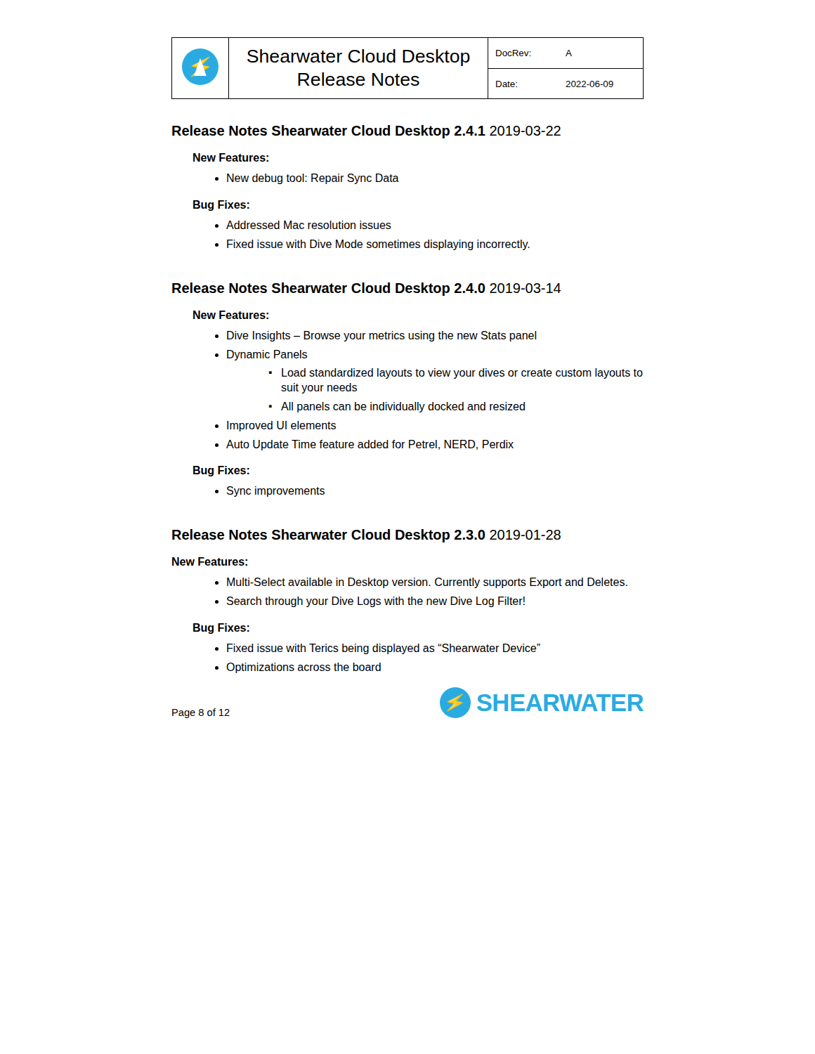| ⚡ | Shearwater Cloud Desktop Release Notes | DocRev: A |
| Date: 2022-06-09 |
Release Notes Shearwater Cloud Desktop 2.4.1 2019-03-22
New Features:
New debug tool: Repair Sync Data
Bug Fixes:
Addressed Mac resolution issues
Fixed issue with Dive Mode sometimes displaying incorrectly.
Release Notes Shearwater Cloud Desktop 2.4.0 2019-03-14
New Features:
Dive Insights – Browse your metrics using the new Stats panel
Dynamic Panels
Load standardized layouts to view your dives or create custom layouts to suit your needs
All panels can be individually docked and resized
Improved UI elements
Auto Update Time feature added for Petrel, NERD, Perdix
Bug Fixes:
Sync improvements
Release Notes Shearwater Cloud Desktop 2.3.0 2019-01-28
New Features:
Multi-Select available in Desktop version. Currently supports Export and Deletes.
Search through your Dive Logs with the new Dive Log Filter!
Bug Fixes:
Fixed issue with Terics being displayed as “Shearwater Device”
Optimizations across the board
Page 8 of 12
⚡ SHEARWATER